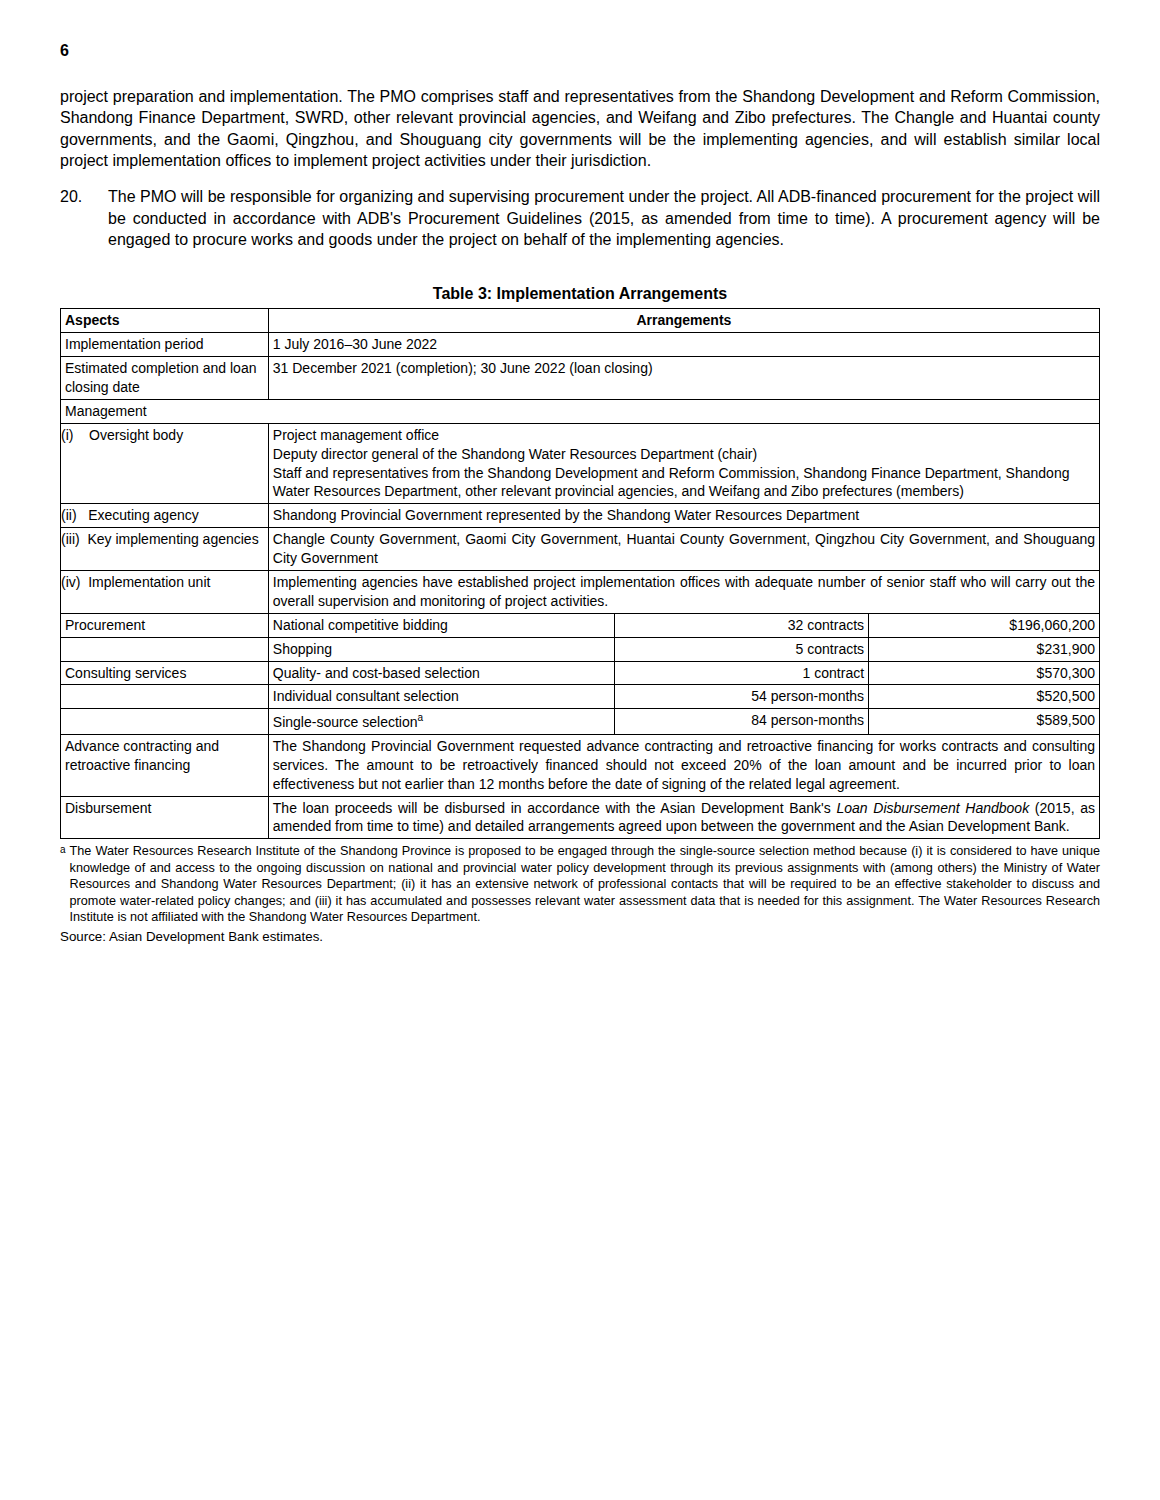6
project preparation and implementation. The PMO comprises staff and representatives from the Shandong Development and Reform Commission, Shandong Finance Department, SWRD, other relevant provincial agencies, and Weifang and Zibo prefectures. The Changle and Huantai county governments, and the Gaomi, Qingzhou, and Shouguang city governments will be the implementing agencies, and will establish similar local project implementation offices to implement project activities under their jurisdiction.
20.
The PMO will be responsible for organizing and supervising procurement under the project. All ADB-financed procurement for the project will be conducted in accordance with ADB's Procurement Guidelines (2015, as amended from time to time). A procurement agency will be engaged to procure works and goods under the project on behalf of the implementing agencies.
Table 3: Implementation Arrangements
| Aspects | Arrangements |
| --- | --- |
| Implementation period | 1 July 2016–30 June 2022 |
| Estimated completion and loan closing date | 31 December 2021 (completion); 30 June 2022 (loan closing) |
| Management |
| (i) Oversight body | Project management office Deputy director general of the Shandong Water Resources Department (chair) Staff and representatives from the Shandong Development and Reform Commission, Shandong Finance Department, Shandong Water Resources Department, other relevant provincial agencies, and Weifang and Zibo prefectures (members) |
| (ii) Executing agency | Shandong Provincial Government represented by the Shandong Water Resources Department |
| (iii) Key implementing agencies | Changle County Government, Gaomi City Government, Huantai County Government, Qingzhou City Government, and Shouguang City Government |
| (iv) Implementation unit | Implementing agencies have established project implementation offices with adequate number of senior staff who will carry out the overall supervision and monitoring of project activities. |
| Procurement | National competitive bidding | 32 contracts | $196,060,200 |
| | Shopping | 5 contracts | $231,900 |
| Consulting services | Quality- and cost-based selection | 1 contract | $570,300 |
| | Individual consultant selection | 54 person-months | $520,500 |
| | Single-source selection a | 84 person-months | $589,500 |
| Advance contracting and retroactive financing | The Shandong Provincial Government requested advance contracting and retroactive financing for works contracts and consulting services. The amount to be retroactively financed should not exceed 20% of the loan amount and be incurred prior to loan effectiveness but not earlier than 12 months before the date of signing of the related legal agreement. |
| Disbursement | The loan proceeds will be disbursed in accordance with the Asian Development Bank's Loan Disbursement Handbook (2015, as amended from time to time) and detailed arrangements agreed upon between the government and the Asian Development Bank. |
a
The Water Resources Research Institute of the Shandong Province is proposed to be engaged through the single-source selection method because (i) it is considered to have unique knowledge of and access to the ongoing discussion on national and provincial water policy development through its previous assignments with (among others) the Ministry of Water Resources and Shandong Water Resources Department; (ii) it has an extensive network of professional contacts that will be required to be an effective stakeholder to discuss and promote water-related policy changes; and (iii) it has accumulated and possesses relevant water assessment data that is needed for this assignment. The Water Resources Research Institute is not affiliated with the Shandong Water Resources Department.
Source: Asian Development Bank estimates.